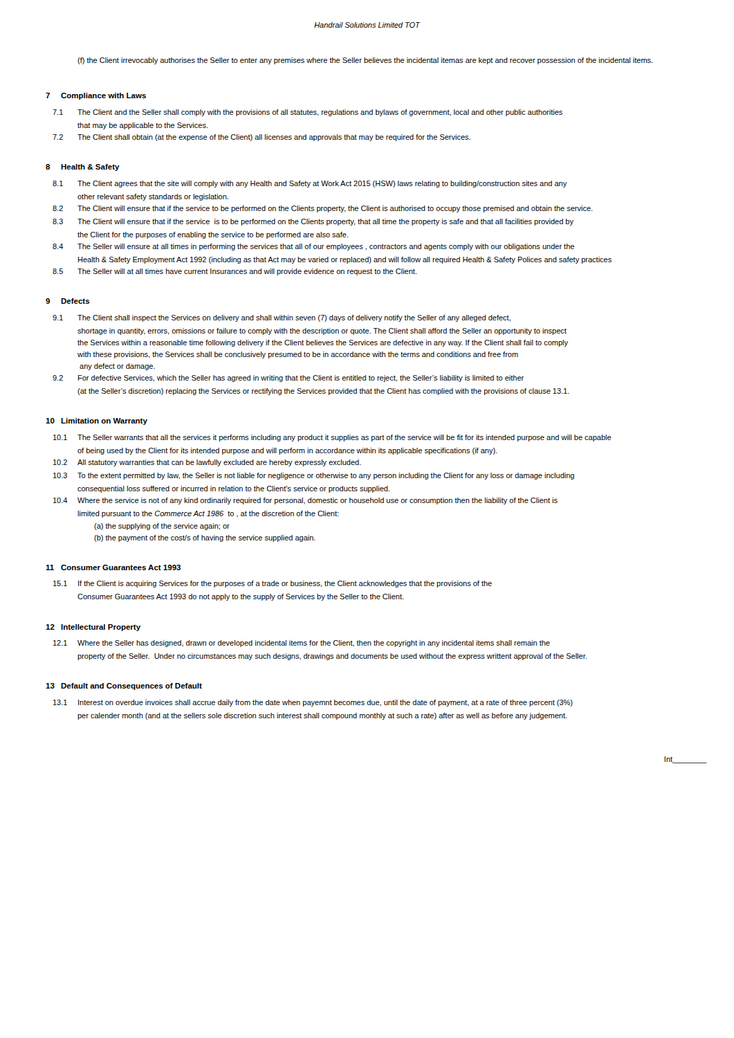Handrail Solutions Limited TOT
(f) the Client irrevocably authorises the Seller to enter any premises where the Seller believes the incidental itemas are kept and recover possession of the incidental items.
7 Compliance with Laws
7.1
The Client and the Seller shall comply with the provisions of all statutes, regulations and bylaws of government, local and other public authorities
that may be applicable to the Services.
7.2
The Client shall obtain (at the expense of the Client) all licenses and approvals that may be required for the Services.
8 Health & Safety
8.1
The Client agrees that the site will comply with any Health and Safety at Work Act 2015 (HSW) laws relating to building/construction sites and any
other relevant safety standards or legislation.
8.2
The Client will ensure that if the service to be performed on the Clients property, the Client is authorised to occupy those premised and obtain the service.
8.3
The Client will ensure that if the service is to be performed on the Clients property, that all time the property is safe and that all facilities provided by
the Client for the purposes of enabling the service to be performed are also safe.
8.4
The Seller will ensure at all times in performing the services that all of our employees , contractors and agents comply with our obligations under the
Health & Safety Employment Act 1992 (including as that Act may be varied or replaced) and will follow all required Health & Safety Polices and safety practices
8.5
The Seller will at all times have current Insurances and will provide evidence on request to the Client.
9 Defects
9.1
The Client shall inspect the Services on delivery and shall within seven (7) days of delivery notify the Seller of any alleged defect,
shortage in quantity, errors, omissions or failure to comply with the description or quote. The Client shall afford the Seller an opportunity to inspect
the Services within a reasonable time following delivery if the Client believes the Services are defective in any way. If the Client shall fail to comply
with these provisions, the Services shall be conclusively presumed to be in accordance with the terms and conditions and free from
any defect or damage.
9.2
For defective Services, which the Seller has agreed in writing that the Client is entitled to reject, the Seller’s liability is limited to either
(at the Seller’s discretion) replacing the Services or rectifying the Services provided that the Client has complied with the provisions of clause 13.1.
10 Limitation on Warranty
10.1
The Seller warrants that all the services it performs including any product it supplies as part of the service will be fit for its intended purpose and will be capable
of being used by the Client for its intended purpose and will perform in accordance within its applicable specifications (if any).
10.2
All statutory warranties that can be lawfully excluded are hereby expressly excluded.
10.3
To the extent permitted by law, the Seller is not liable for negligence or otherwise to any person including the Client for any loss or damage including
consequential loss suffered or incurred in relation to the Client's service or products supplied.
10.4
Where the service is not of any kind ordinarily required for personal, domestic or household use or consumption then the liability of the Client is
limited pursuant to the Commerce Act 1986 to , at the discretion of the Client:
(a) the supplying of the service again; or
(b) the payment of the cost/s of having the service supplied again.
11 Consumer Guarantees Act 1993
15.1
If the Client is acquiring Services for the purposes of a trade or business, the Client acknowledges that the provisions of the
Consumer Guarantees Act 1993 do not apply to the supply of Services by the Seller to the Client.
12 Intellectural Property
12.1
Where the Seller has designed, drawn or developed incidental items for the Client, then the copyright in any incidental items shall remain the
property of the Seller. Under no circumstances may such designs, drawings and documents be used without the express writtent approval of the Seller.
13 Default and Consequences of Default
13.1
Interest on overdue invoices shall accrue daily from the date when payemnt becomes due, until the date of payment, at a rate of three percent (3%)
per calender month (and at the sellers sole discretion such interest shall compound monthly at such a rate) after as well as before any judgement.
Int________